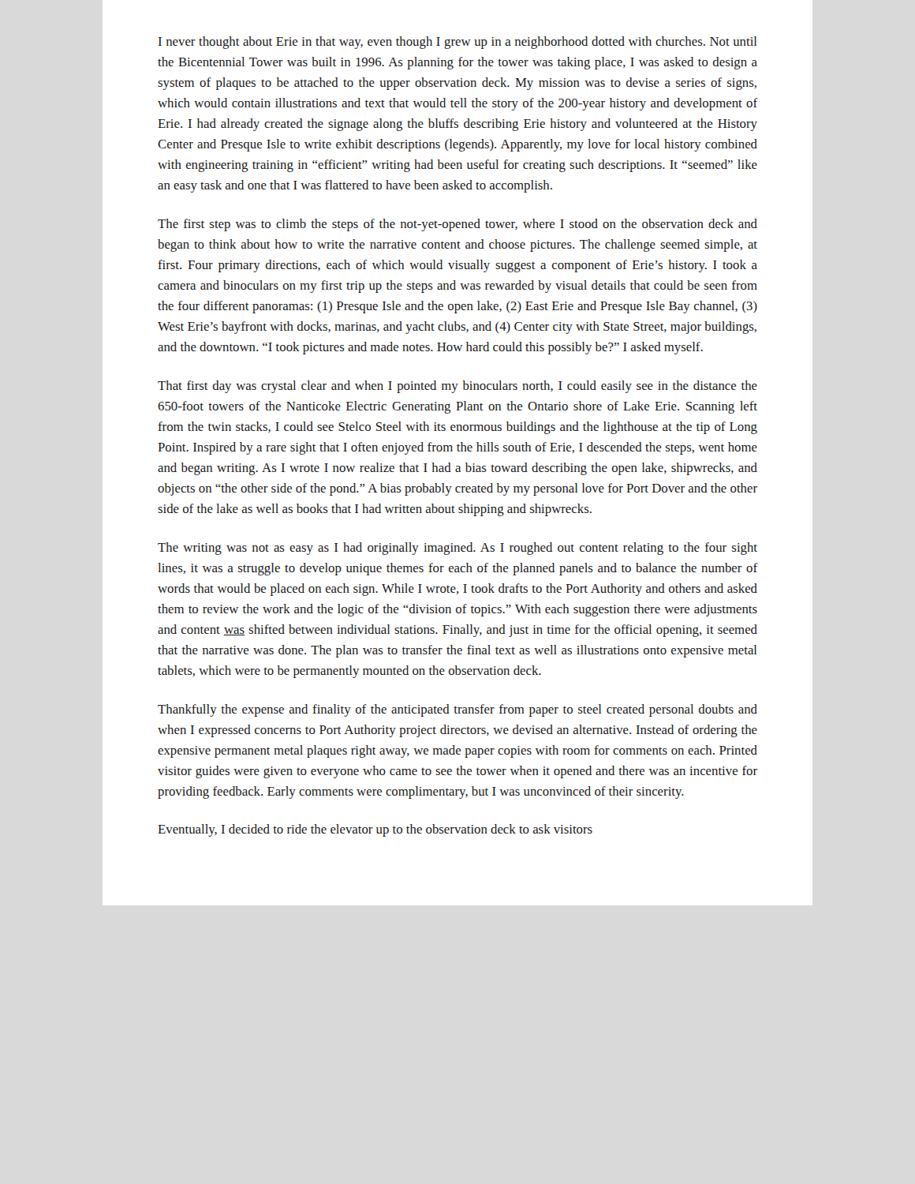I never thought about Erie in that way, even though I grew up in a neighborhood dotted with churches. Not until the Bicentennial Tower was built in 1996. As planning for the tower was taking place, I was asked to design a system of plaques to be attached to the upper observation deck. My mission was to devise a series of signs, which would contain illustrations and text that would tell the story of the 200-year history and development of Erie. I had already created the signage along the bluffs describing Erie history and volunteered at the History Center and Presque Isle to write exhibit descriptions (legends). Apparently, my love for local history combined with engineering training in “efficient” writing had been useful for creating such descriptions. It “seemed” like an easy task and one that I was flattered to have been asked to accomplish.
The first step was to climb the steps of the not-yet-opened tower, where I stood on the observation deck and began to think about how to write the narrative content and choose pictures. The challenge seemed simple, at first. Four primary directions, each of which would visually suggest a component of Erie’s history. I took a camera and binoculars on my first trip up the steps and was rewarded by visual details that could be seen from the four different panoramas: (1) Presque Isle and the open lake, (2) East Erie and Presque Isle Bay channel, (3) West Erie’s bayfront with docks, marinas, and yacht clubs, and (4) Center city with State Street, major buildings, and the downtown. “I took pictures and made notes. How hard could this possibly be?” I asked myself.
That first day was crystal clear and when I pointed my binoculars north, I could easily see in the distance the 650-foot towers of the Nanticoke Electric Generating Plant on the Ontario shore of Lake Erie. Scanning left from the twin stacks, I could see Stelco Steel with its enormous buildings and the lighthouse at the tip of Long Point. Inspired by a rare sight that I often enjoyed from the hills south of Erie, I descended the steps, went home and began writing. As I wrote I now realize that I had a bias toward describing the open lake, shipwrecks, and objects on “the other side of the pond.” A bias probably created by my personal love for Port Dover and the other side of the lake as well as books that I had written about shipping and shipwrecks.
The writing was not as easy as I had originally imagined. As I roughed out content relating to the four sight lines, it was a struggle to develop unique themes for each of the planned panels and to balance the number of words that would be placed on each sign. While I wrote, I took drafts to the Port Authority and others and asked them to review the work and the logic of the “division of topics.” With each suggestion there were adjustments and content was shifted between individual stations. Finally, and just in time for the official opening, it seemed that the narrative was done. The plan was to transfer the final text as well as illustrations onto expensive metal tablets, which were to be permanently mounted on the observation deck.
Thankfully the expense and finality of the anticipated transfer from paper to steel created personal doubts and when I expressed concerns to Port Authority project directors, we devised an alternative. Instead of ordering the expensive permanent metal plaques right away, we made paper copies with room for comments on each. Printed visitor guides were given to everyone who came to see the tower when it opened and there was an incentive for providing feedback. Early comments were complimentary, but I was unconvinced of their sincerity.
Eventually, I decided to ride the elevator up to the observation deck to ask visitors